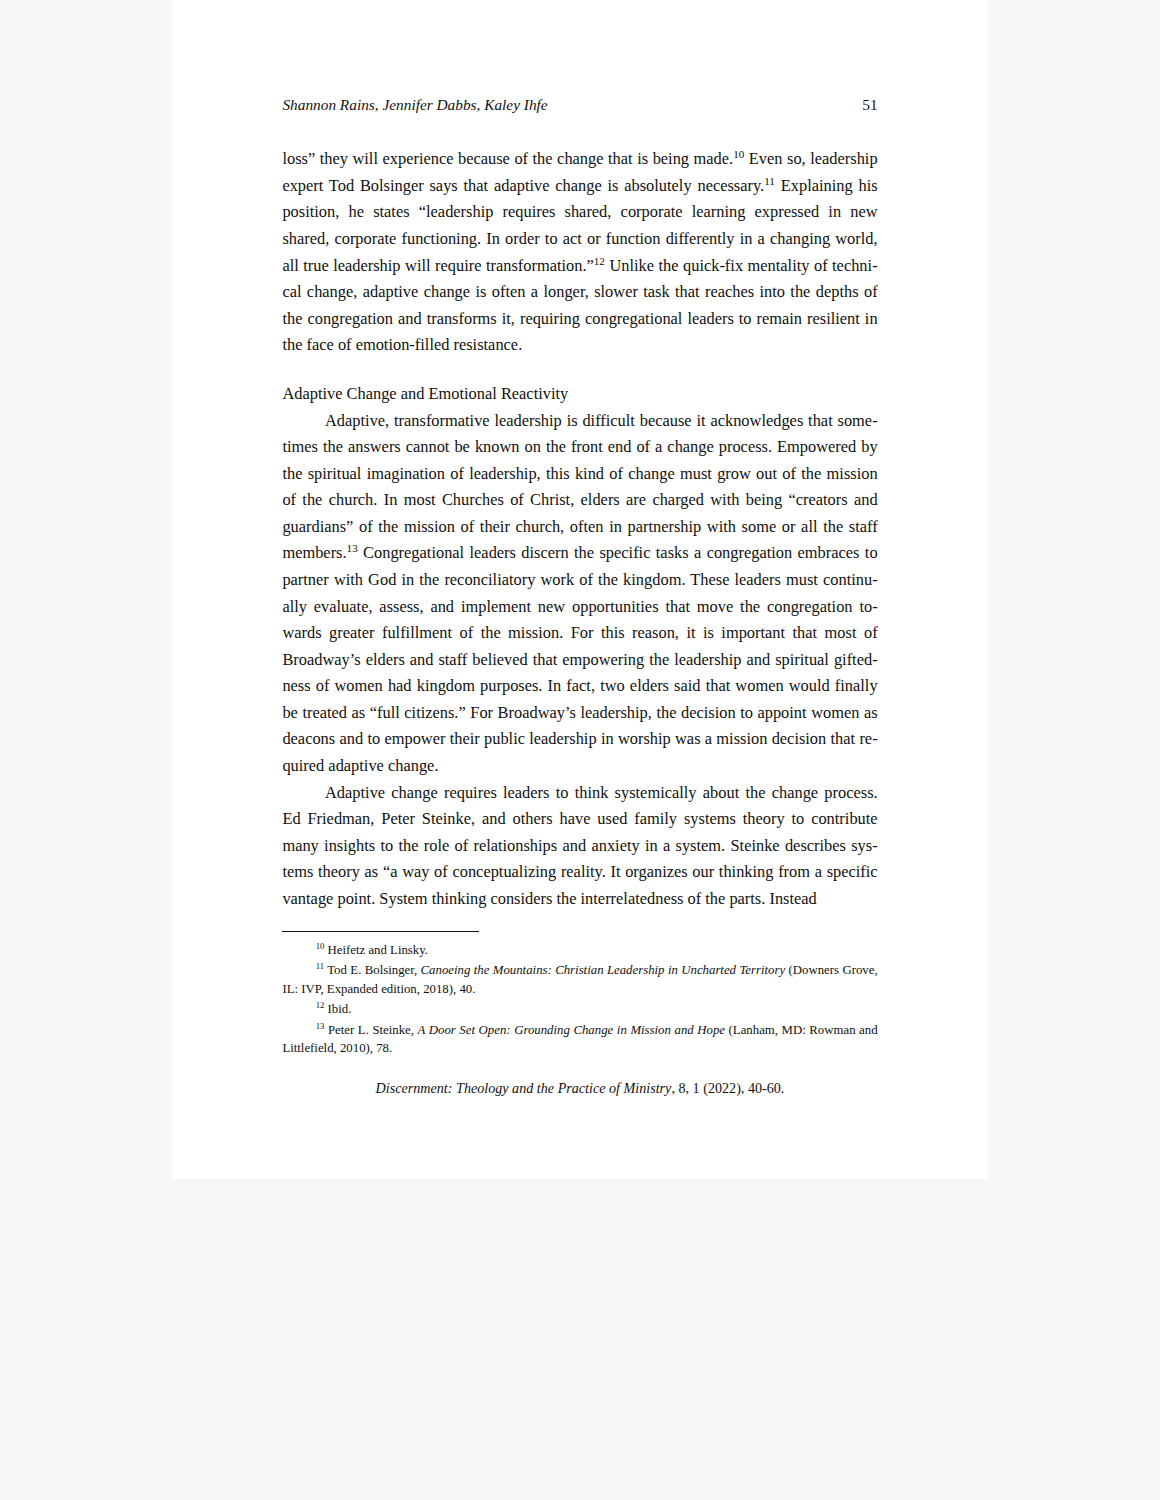Shannon Rains, Jennifer Dabbs, Kaley Ihfe 51
loss” they will experience because of the change that is being made.10 Even so, leadership expert Tod Bolsinger says that adaptive change is absolutely necessary.11 Explaining his position, he states “leadership requires shared, corporate learning expressed in new shared, corporate functioning. In order to act or function differently in a changing world, all true leadership will require transformation.”12 Unlike the quick-fix mentality of technical change, adaptive change is often a longer, slower task that reaches into the depths of the congregation and transforms it, requiring congregational leaders to remain resilient in the face of emotion-filled resistance.
Adaptive Change and Emotional Reactivity
Adaptive, transformative leadership is difficult because it acknowledges that sometimes the answers cannot be known on the front end of a change process. Empowered by the spiritual imagination of leadership, this kind of change must grow out of the mission of the church. In most Churches of Christ, elders are charged with being “creators and guardians” of the mission of their church, often in partnership with some or all the staff members.13 Congregational leaders discern the specific tasks a congregation embraces to partner with God in the reconciliatory work of the kingdom. These leaders must continually evaluate, assess, and implement new opportunities that move the congregation towards greater fulfillment of the mission. For this reason, it is important that most of Broadway’s elders and staff believed that empowering the leadership and spiritual giftedness of women had kingdom purposes. In fact, two elders said that women would finally be treated as “full citizens.” For Broadway’s leadership, the decision to appoint women as deacons and to empower their public leadership in worship was a mission decision that required adaptive change.
Adaptive change requires leaders to think systemically about the change process. Ed Friedman, Peter Steinke, and others have used family systems theory to contribute many insights to the role of relationships and anxiety in a system. Steinke describes systems theory as “a way of conceptualizing reality. It organizes our thinking from a specific vantage point. System thinking considers the interrelatedness of the parts. Instead
10 Heifetz and Linsky.
11 Tod E. Bolsinger, Canoeing the Mountains: Christian Leadership in Uncharted Territory (Downers Grove, IL: IVP, Expanded edition, 2018), 40.
12 Ibid.
13 Peter L. Steinke, A Door Set Open: Grounding Change in Mission and Hope (Lanham, MD: Rowman and Littlefield, 2010), 78.
Discernment: Theology and the Practice of Ministry, 8, 1 (2022), 40-60.